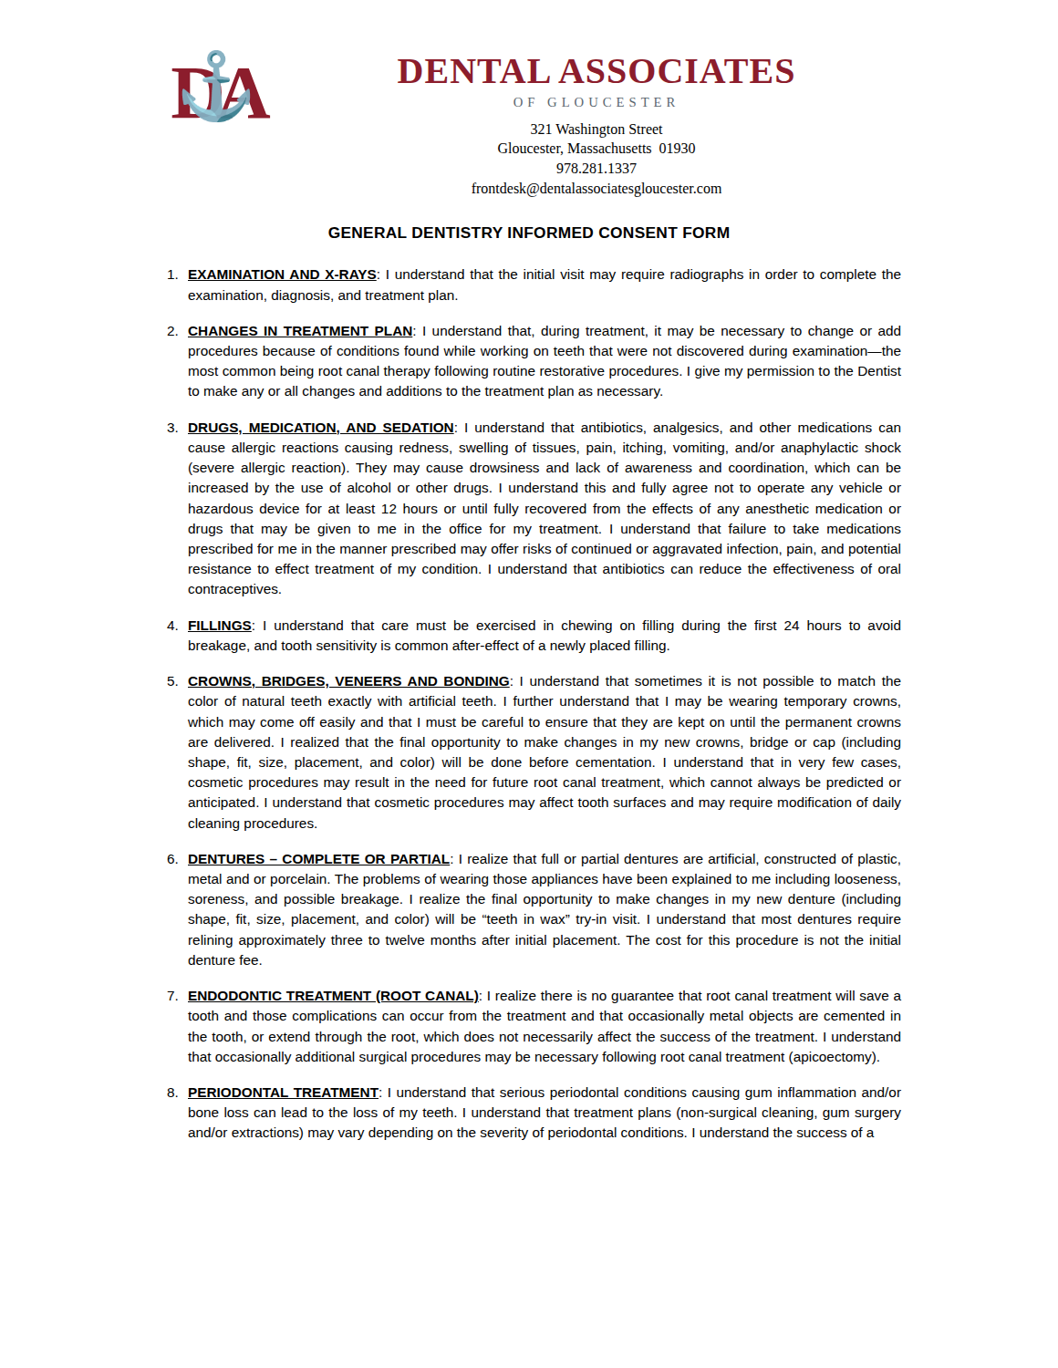⚓ DA
DENTAL ASSOCIATES
OF GLOUCESTER
321 Washington Street
Gloucester, Massachusetts 01930
978.281.1337
frontdesk@dentalassociatesgloucester.com
GENERAL DENTISTRY INFORMED CONSENT FORM
EXAMINATION AND X-RAYS: I understand that the initial visit may require radiographs in order to complete the examination, diagnosis, and treatment plan.
CHANGES IN TREATMENT PLAN: I understand that, during treatment, it may be necessary to change or add procedures because of conditions found while working on teeth that were not discovered during examination—the most common being root canal therapy following routine restorative procedures. I give my permission to the Dentist to make any or all changes and additions to the treatment plan as necessary.
DRUGS, MEDICATION, AND SEDATION: I understand that antibiotics, analgesics, and other medications can cause allergic reactions causing redness, swelling of tissues, pain, itching, vomiting, and/or anaphylactic shock (severe allergic reaction). They may cause drowsiness and lack of awareness and coordination, which can be increased by the use of alcohol or other drugs. I understand this and fully agree not to operate any vehicle or hazardous device for at least 12 hours or until fully recovered from the effects of any anesthetic medication or drugs that may be given to me in the office for my treatment. I understand that failure to take medications prescribed for me in the manner prescribed may offer risks of continued or aggravated infection, pain, and potential resistance to effect treatment of my condition. I understand that antibiotics can reduce the effectiveness of oral contraceptives.
FILLINGS: I understand that care must be exercised in chewing on filling during the first 24 hours to avoid breakage, and tooth sensitivity is common after-effect of a newly placed filling.
CROWNS, BRIDGES, VENEERS AND BONDING: I understand that sometimes it is not possible to match the color of natural teeth exactly with artificial teeth. I further understand that I may be wearing temporary crowns, which may come off easily and that I must be careful to ensure that they are kept on until the permanent crowns are delivered. I realized that the final opportunity to make changes in my new crowns, bridge or cap (including shape, fit, size, placement, and color) will be done before cementation. I understand that in very few cases, cosmetic procedures may result in the need for future root canal treatment, which cannot always be predicted or anticipated. I understand that cosmetic procedures may affect tooth surfaces and may require modification of daily cleaning procedures.
DENTURES – COMPLETE OR PARTIAL: I realize that full or partial dentures are artificial, constructed of plastic, metal and or porcelain. The problems of wearing those appliances have been explained to me including looseness, soreness, and possible breakage. I realize the final opportunity to make changes in my new denture (including shape, fit, size, placement, and color) will be “teeth in wax” try-in visit. I understand that most dentures require relining approximately three to twelve months after initial placement. The cost for this procedure is not the initial denture fee.
ENDODONTIC TREATMENT (ROOT CANAL): I realize there is no guarantee that root canal treatment will save a tooth and those complications can occur from the treatment and that occasionally metal objects are cemented in the tooth, or extend through the root, which does not necessarily affect the success of the treatment. I understand that occasionally additional surgical procedures may be necessary following root canal treatment (apicoectomy).
PERIODONTAL TREATMENT: I understand that serious periodontal conditions causing gum inflammation and/or bone loss can lead to the loss of my teeth. I understand that treatment plans (non-surgical cleaning, gum surgery and/or extractions) may vary depending on the severity of periodontal conditions. I understand the success of a